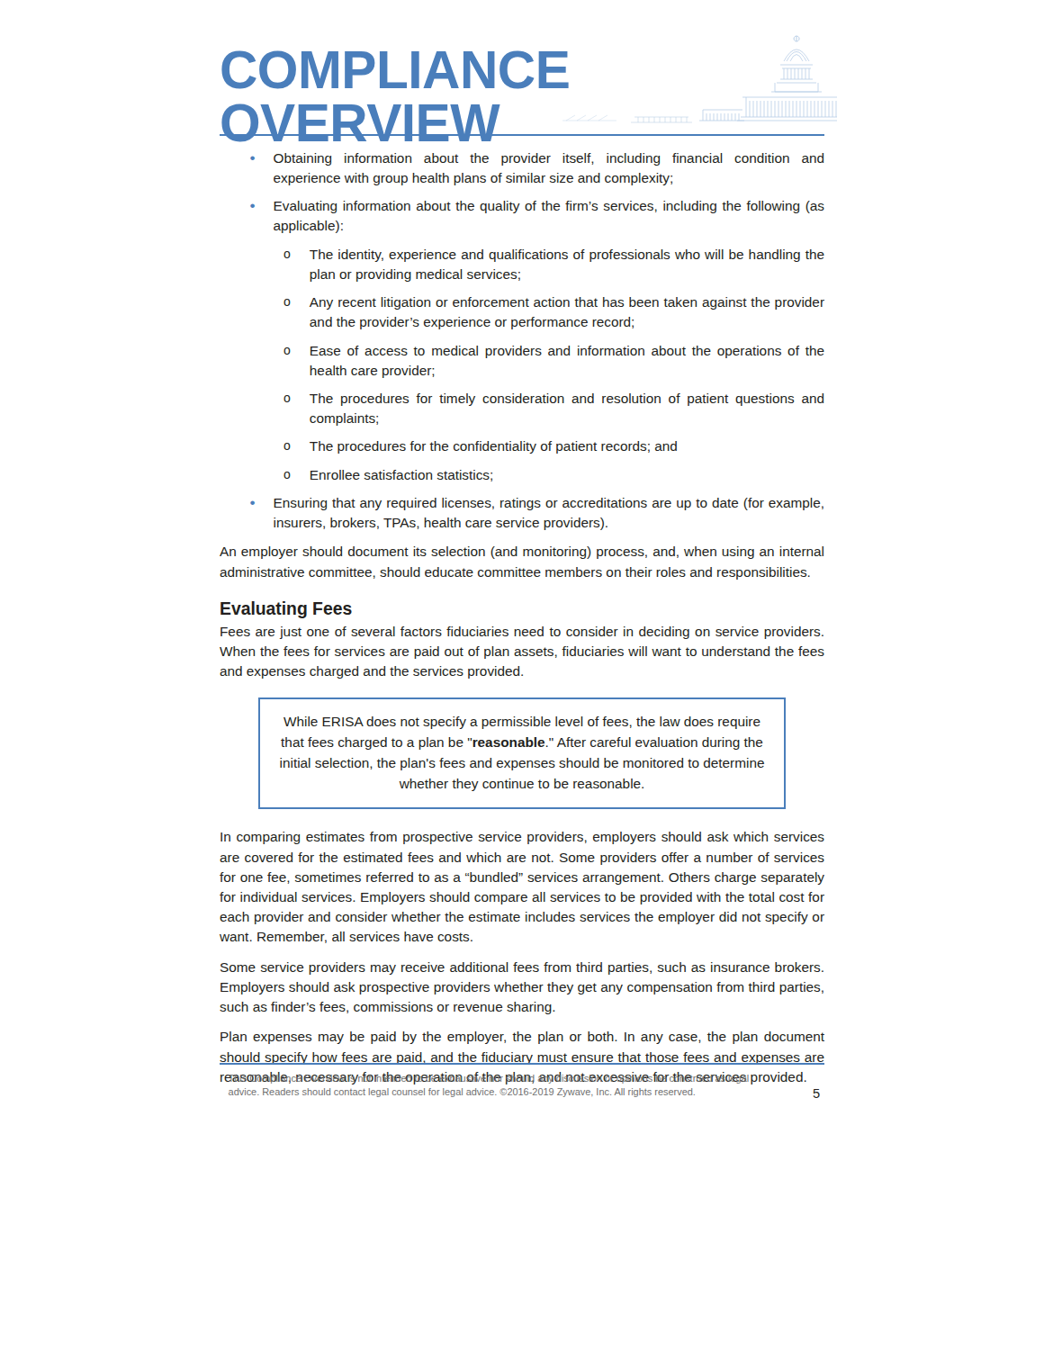Compliance Overview
Obtaining information about the provider itself, including financial condition and experience with group health plans of similar size and complexity;
Evaluating information about the quality of the firm’s services, including the following (as applicable):
The identity, experience and qualifications of professionals who will be handling the plan or providing medical services;
Any recent litigation or enforcement action that has been taken against the provider and the provider’s experience or performance record;
Ease of access to medical providers and information about the operations of the health care provider;
The procedures for timely consideration and resolution of patient questions and complaints;
The procedures for the confidentiality of patient records; and
Enrollee satisfaction statistics;
Ensuring that any required licenses, ratings or accreditations are up to date (for example, insurers, brokers, TPAs, health care service providers).
An employer should document its selection (and monitoring) process, and, when using an internal administrative committee, should educate committee members on their roles and responsibilities.
Evaluating Fees
Fees are just one of several factors fiduciaries need to consider in deciding on service providers. When the fees for services are paid out of plan assets, fiduciaries will want to understand the fees and expenses charged and the services provided.
While ERISA does not specify a permissible level of fees, the law does require that fees charged to a plan be "reasonable." After careful evaluation during the initial selection, the plan's fees and expenses should be monitored to determine whether they continue to be reasonable.
In comparing estimates from prospective service providers, employers should ask which services are covered for the estimated fees and which are not. Some providers offer a number of services for one fee, sometimes referred to as a “bundled” services arrangement. Others charge separately for individual services. Employers should compare all services to be provided with the total cost for each provider and consider whether the estimate includes services the employer did not specify or want. Remember, all services have costs.
Some service providers may receive additional fees from third parties, such as insurance brokers. Employers should ask prospective providers whether they get any compensation from third parties, such as finder’s fees, commissions or revenue sharing.
Plan expenses may be paid by the employer, the plan or both. In any case, the plan document should specify how fees are paid, and the fiduciary must ensure that those fees and expenses are reasonable, necessary for the operation of the plan, and not excessive for the services provided.
This Compliance Overview is not intended to be exhaustive nor should any discussion or opinions be construed as legal advice. Readers should contact legal counsel for legal advice. ©2016-2019 Zywave, Inc. All rights reserved.
5